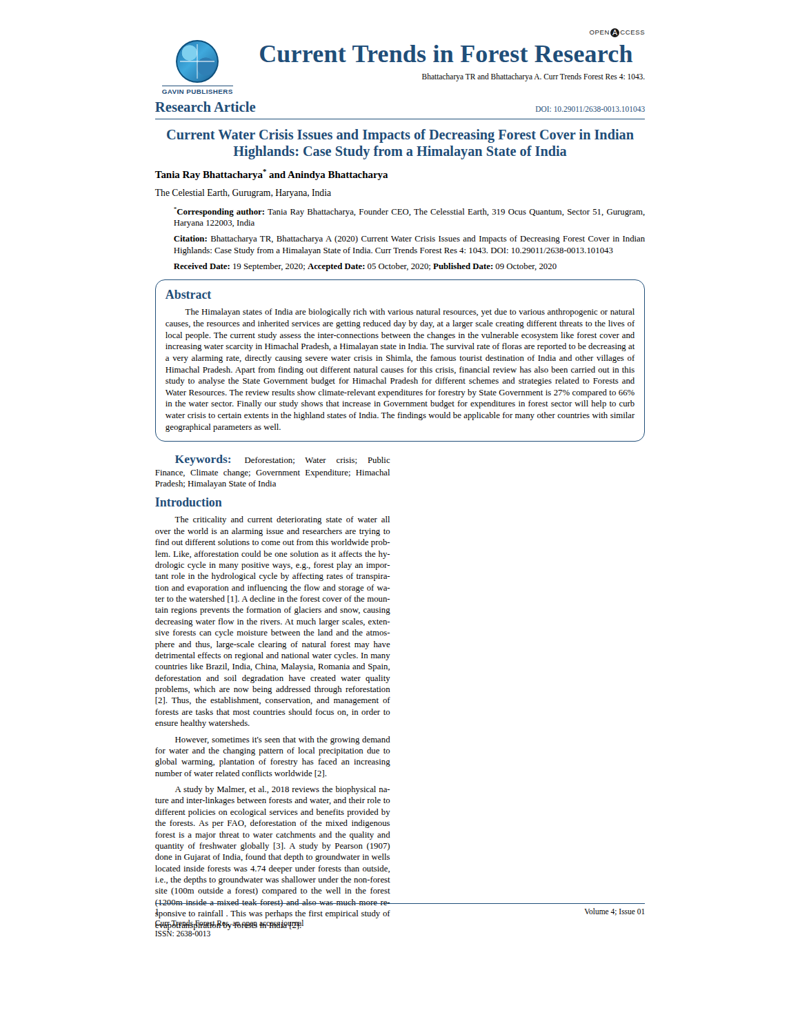OPEN ACCESS
GAVIN PUBLISHERS
Current Trends in Forest Research
Bhattacharya TR and Bhattacharya A. Curr Trends Forest Res 4: 1043.
Research Article
DOI: 10.29011/2638-0013.101043
Current Water Crisis Issues and Impacts of Decreasing Forest Cover in Indian Highlands: Case Study from a Himalayan State of India
Tania Ray Bhattacharya* and Anindya Bhattacharya
The Celestial Earth, Gurugram, Haryana, India
*Corresponding author: Tania Ray Bhattacharya, Founder CEO, The Celesstial Earth, 319 Ocus Quantum, Sector 51, Gurugram, Haryana 122003, India
Citation: Bhattacharya TR, Bhattacharya A (2020) Current Water Crisis Issues and Impacts of Decreasing Forest Cover in Indian Highlands: Case Study from a Himalayan State of India. Curr Trends Forest Res 4: 1043. DOI: 10.29011/2638-0013.101043
Received Date: 19 September, 2020; Accepted Date: 05 October, 2020; Published Date: 09 October, 2020
Abstract
The Himalayan states of India are biologically rich with various natural resources, yet due to various anthropogenic or natural causes, the resources and inherited services are getting reduced day by day, at a larger scale creating different threats to the lives of local people. The current study assess the inter-connections between the changes in the vulnerable ecosystem like forest cover and increasing water scarcity in Himachal Pradesh, a Himalayan state in India. The survival rate of floras are reported to be decreasing at a very alarming rate, directly causing severe water crisis in Shimla, the famous tourist destination of India and other villages of Himachal Pradesh. Apart from finding out different natural causes for this crisis, financial review has also been carried out in this study to analyse the State Government budget for Himachal Pradesh for different schemes and strategies related to Forests and Water Resources. The review results show climate-relevant expenditures for forestry by State Government is 27% compared to 66% in the water sector. Finally our study shows that increase in Government budget for expenditures in forest sector will help to curb water crisis to certain extents in the highland states of India. The findings would be applicable for many other countries with similar geographical parameters as well.
Keywords: Deforestation; Water crisis; Public Finance, Climate change; Government Expenditure; Himachal Pradesh; Himalayan State of India
Introduction
The criticality and current deteriorating state of water all over the world is an alarming issue and researchers are trying to find out different solutions to come out from this worldwide problem. Like, afforestation could be one solution as it affects the hydrologic cycle in many positive ways, e.g., forest play an important role in the hydrological cycle by affecting rates of transpiration and evaporation and influencing the flow and storage of water to the watershed [1]. A decline in the forest cover of the mountain regions prevents the formation of glaciers and snow, causing decreasing water flow in the rivers. At much larger scales, extensive forests can cycle moisture between the land and the atmosphere and thus, large-scale clearing of natural forest may have detrimental effects on regional and national water cycles. In many countries like Brazil, India, China, Malaysia, Romania and Spain, deforestation and soil degradation have created water quality problems, which are now being addressed through reforestation [2]. Thus, the establishment, conservation, and management of forests are tasks that most countries should focus on, in order to ensure healthy watersheds.
However, sometimes it's seen that with the growing demand for water and the changing pattern of local precipitation due to global warming, plantation of forestry has faced an increasing number of water related conflicts worldwide [2].
A study by Malmer, et al., 2018 reviews the biophysical nature and inter-linkages between forests and water, and their role to different policies on ecological services and benefits provided by the forests. As per FAO, deforestation of the mixed indigenous forest is a major threat to water catchments and the quality and quantity of freshwater globally [3]. A study by Pearson (1907) done in Gujarat of India, found that depth to groundwater in wells located inside forests was 4.74 deeper under forests than outside, i.e., the depths to groundwater was shallower under the non-forest site (100m outside a forest) compared to the well in the forest (1200m inside a mixed teak forest) and also was much more responsive to rainfall . This was perhaps the first empirical study of evapotranspiration by forests in India [2].
1
Curr Trends Forest Res, an open access journal
ISSN: 2638-0013
Volume 4; Issue 01